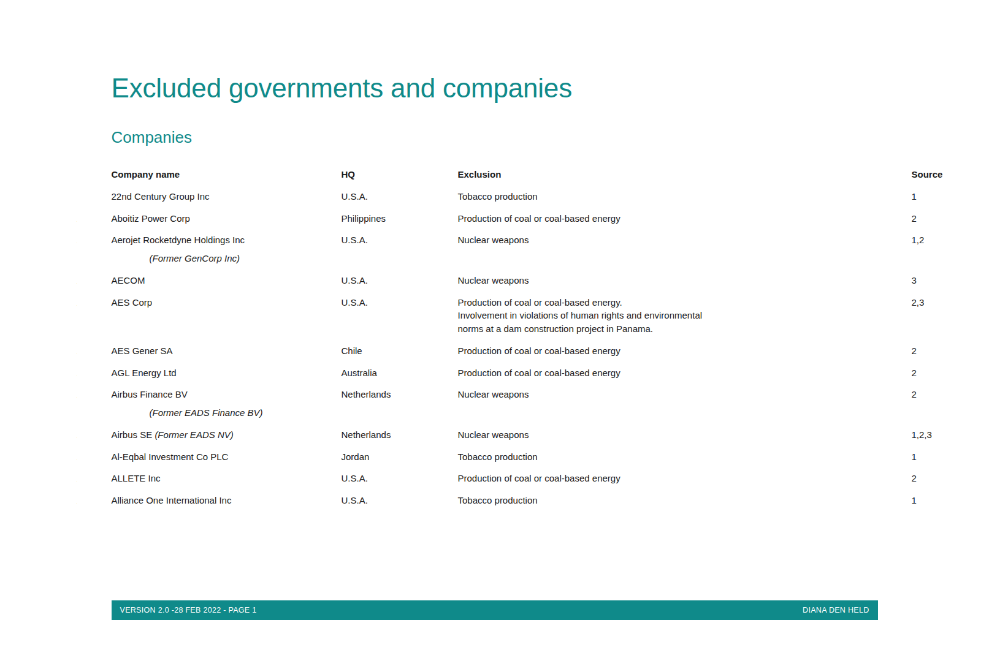Excluded governments and companies
Companies
| Company name | HQ | Exclusion | Source |
| --- | --- | --- | --- |
| 22nd Century Group Inc | U.S.A. | Tobacco production | 1 |
| Aboitiz Power Corp | Philippines | Production of coal or coal-based energy | 2 |
| Aerojet Rocketdyne Holdings Inc (Former GenCorp Inc) | U.S.A. | Nuclear weapons | 1,2 |
| AECOM | U.S.A. | Nuclear weapons | 3 |
| AES Corp | U.S.A. | Production of coal or coal-based energy. Involvement in violations of human rights and environmental norms at a dam construction project in Panama. | 2,3 |
| AES Gener SA | Chile | Production of coal or coal-based energy | 2 |
| AGL Energy Ltd | Australia | Production of coal or coal-based energy | 2 |
| Airbus Finance BV (Former EADS Finance BV) | Netherlands | Nuclear weapons | 2 |
| Airbus SE (Former EADS NV) | Netherlands | Nuclear weapons | 1,2,3 |
| Al-Eqbal Investment Co PLC | Jordan | Tobacco production | 1 |
| ALLETE Inc | U.S.A. | Production of coal or coal-based energy | 2 |
| Alliance One International Inc | U.S.A. | Tobacco production | 1 |
VERSION 2.0 -28 FEB 2022 - PAGE 1 DIANA DEN HELD